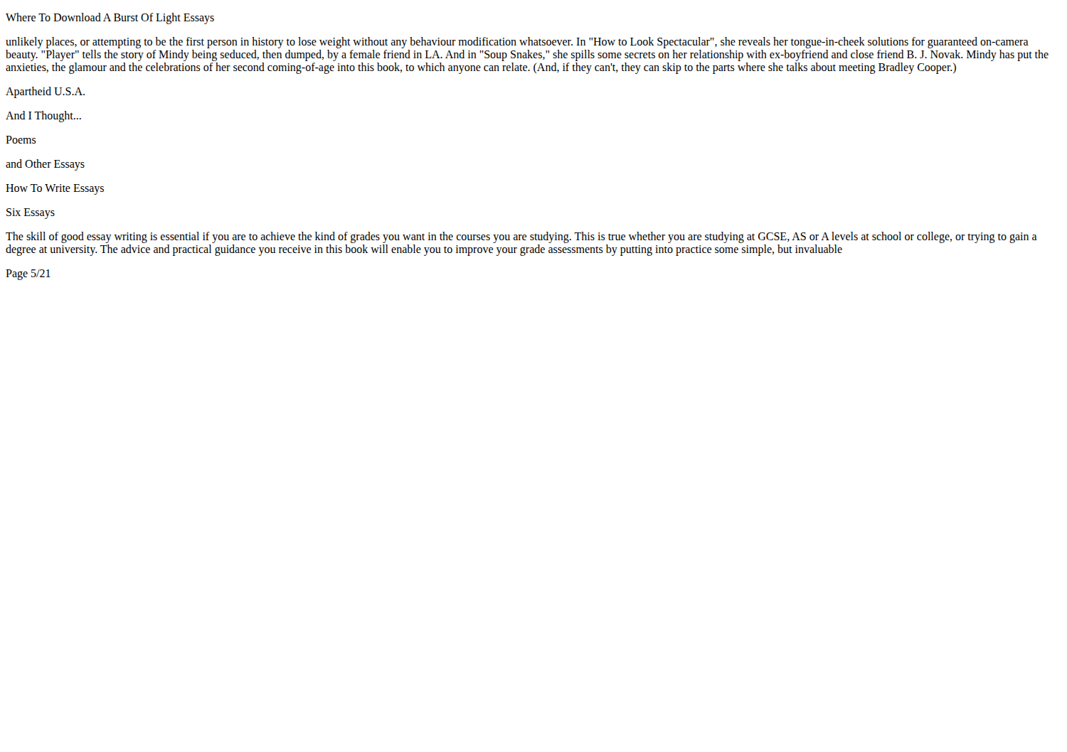Where To Download A Burst Of Light Essays
unlikely places, or attempting to be the first person in history to lose weight without any behaviour modification whatsoever. In "How to Look Spectacular", she reveals her tongue-in-cheek solutions for guaranteed on-camera beauty. "Player" tells the story of Mindy being seduced, then dumped, by a female friend in LA. And in "Soup Snakes," she spills some secrets on her relationship with ex-boyfriend and close friend B. J. Novak. Mindy has put the anxieties, the glamour and the celebrations of her second coming-of-age into this book, to which anyone can relate. (And, if they can't, they can skip to the parts where she talks about meeting Bradley Cooper.)
Apartheid U.S.A.
And I Thought...
Poems
and Other Essays
How To Write Essays
Six Essays
The skill of good essay writing is essential if you are to achieve the kind of grades you want in the courses you are studying. This is true whether you are studying at GCSE, AS or A levels at school or college, or trying to gain a degree at university. The advice and practical guidance you receive in this book will enable you to improve your grade assessments by putting into practice some simple, but invaluable
Page 5/21